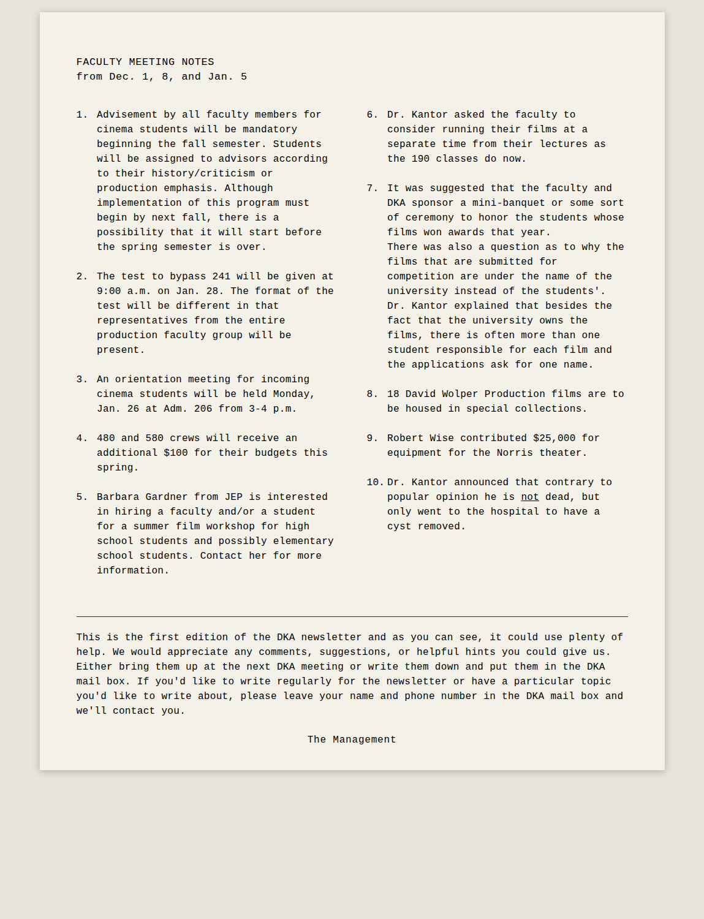FACULTY MEETING NOTES
from Dec. 1, 8, and Jan. 5
1. Advisement by all faculty members for cinema students will be mandatory beginning the fall semester. Students will be assigned to advisors according to their history/criticism or production emphasis. Although implementation of this program must begin by next fall, there is a possibility that it will start before the spring semester is over.
2. The test to bypass 241 will be given at 9:00 a.m. on Jan. 28. The format of the test will be different in that representatives from the entire production faculty group will be present.
3. An orientation meeting for incoming cinema students will be held Monday, Jan. 26 at Adm. 206 from 3-4 p.m.
4. 480 and 580 crews will receive an additional $100 for their budgets this spring.
5. Barbara Gardner from JEP is interested in hiring a faculty and/or a student for a summer film workshop for high school students and possibly elementary school students. Contact her for more information.
6. Dr. Kantor asked the faculty to consider running their films at a separate time from their lectures as the 190 classes do now.
7. It was suggested that the faculty and DKA sponsor a mini-banquet or some sort of ceremony to honor the students whose films won awards that year.
There was also a question as to why the films that are submitted for competition are under the name of the university instead of the students'.
Dr. Kantor explained that besides the fact that the university owns the films, there is often more than one student responsible for each film and the applications ask for one name.
8. 18 David Wolper Production films are to be housed in special collections.
9. Robert Wise contributed $25,000 for equipment for the Norris theater.
10. Dr. Kantor announced that contrary to popular opinion he is not dead, but only went to the hospital to have a cyst removed.
This is the first edition of the DKA newsletter and as you can see, it could use plenty of help. We would appreciate any comments, suggestions, or helpful hints you could give us. Either bring them up at the next DKA meeting or write them down and put them in the DKA mail box. If you'd like to write regularly for the newsletter or have a particular topic you'd like to write about, please leave your name and phone number in the DKA mail box and we'll contact you.
The Management